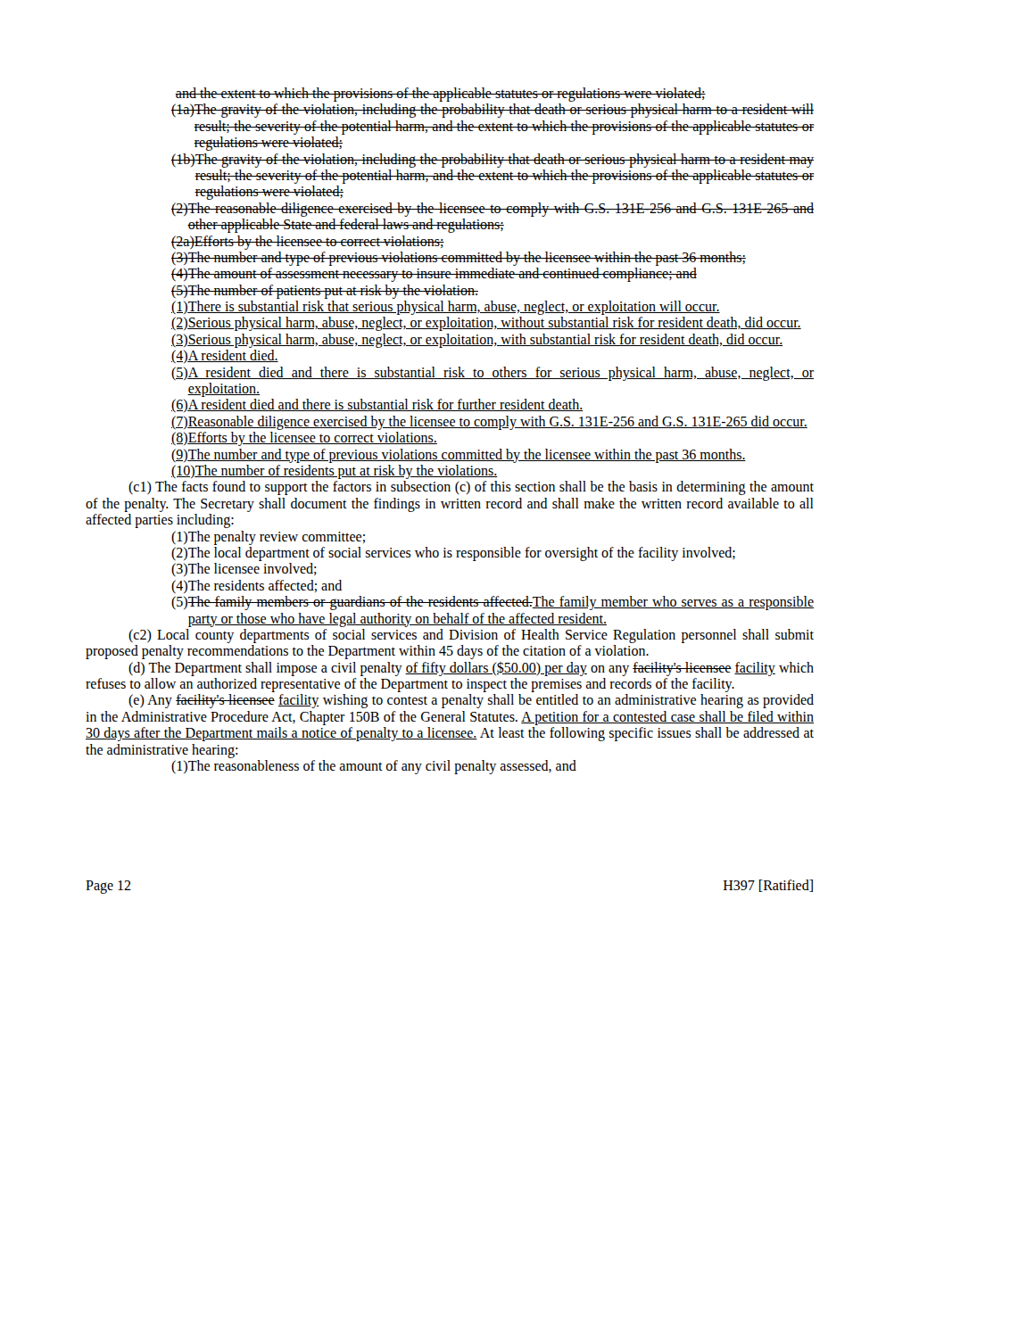and the extent to which the provisions of the applicable statutes or regulations were violated;
(1a) The gravity of the violation, including the probability that death or serious physical harm to a resident will result; the severity of the potential harm, and the extent to which the provisions of the applicable statutes or regulations were violated;
(1b) The gravity of the violation, including the probability that death or serious physical harm to a resident may result; the severity of the potential harm, and the extent to which the provisions of the applicable statutes or regulations were violated;
(2) The reasonable diligence exercised by the licensee to comply with G.S. 131E-256 and G.S. 131E-265 and other applicable State and federal laws and regulations;
(2a) Efforts by the licensee to correct violations;
(3) The number and type of previous violations committed by the licensee within the past 36 months;
(4) The amount of assessment necessary to insure immediate and continued compliance; and
(5) The number of patients put at risk by the violation.
(1) There is substantial risk that serious physical harm, abuse, neglect, or exploitation will occur.
(2) Serious physical harm, abuse, neglect, or exploitation, without substantial risk for resident death, did occur.
(3) Serious physical harm, abuse, neglect, or exploitation, with substantial risk for resident death, did occur.
(4) A resident died.
(5) A resident died and there is substantial risk to others for serious physical harm, abuse, neglect, or exploitation.
(6) A resident died and there is substantial risk for further resident death.
(7) Reasonable diligence exercised by the licensee to comply with G.S. 131E-256 and G.S. 131E-265 did occur.
(8) Efforts by the licensee to correct violations.
(9) The number and type of previous violations committed by the licensee within the past 36 months.
(10) The number of residents put at risk by the violations.
(c1) The facts found to support the factors in subsection (c) of this section shall be the basis in determining the amount of the penalty. The Secretary shall document the findings in written record and shall make the written record available to all affected parties including:
(1) The penalty review committee;
(2) The local department of social services who is responsible for oversight of the facility involved;
(3) The licensee involved;
(4) The residents affected; and
(5) The family members or guardians of the residents affected.The family member who serves as a responsible party or those who have legal authority on behalf of the affected resident.
(c2) Local county departments of social services and Division of Health Service Regulation personnel shall submit proposed penalty recommendations to the Department within 45 days of the citation of a violation.
(d) The Department shall impose a civil penalty of fifty dollars ($50.00) per day on any facility's licensee facility which refuses to allow an authorized representative of the Department to inspect the premises and records of the facility.
(e) Any facility's licensee facility wishing to contest a penalty shall be entitled to an administrative hearing as provided in the Administrative Procedure Act, Chapter 150B of the General Statutes. A petition for a contested case shall be filed within 30 days after the Department mails a notice of penalty to a licensee. At least the following specific issues shall be addressed at the administrative hearing:
(1) The reasonableness of the amount of any civil penalty assessed, and
Page 12 H397 [Ratified]